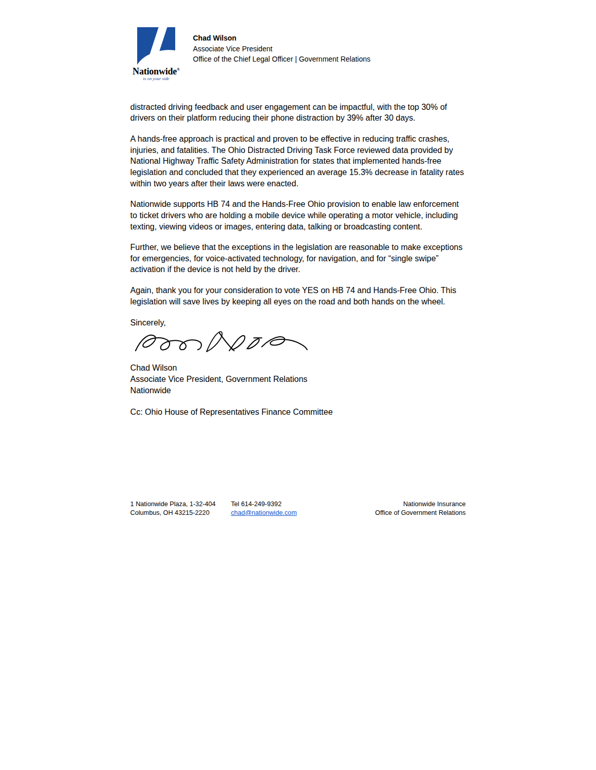Nationwide®
is on your side
Chad Wilson
Associate Vice President
Office of the Chief Legal Officer | Government Relations
distracted driving feedback and user engagement can be impactful, with the top 30% of drivers on their platform reducing their phone distraction by 39% after 30 days.
A hands-free approach is practical and proven to be effective in reducing traffic crashes, injuries, and fatalities. The Ohio Distracted Driving Task Force reviewed data provided by National Highway Traffic Safety Administration for states that implemented hands-free legislation and concluded that they experienced an average 15.3% decrease in fatality rates within two years after their laws were enacted.
Nationwide supports HB 74 and the Hands-Free Ohio provision to enable law enforcement to ticket drivers who are holding a mobile device while operating a motor vehicle, including texting, viewing videos or images, entering data, talking or broadcasting content.
Further, we believe that the exceptions in the legislation are reasonable to make exceptions for emergencies, for voice-activated technology, for navigation, and for “single swipe” activation if the device is not held by the driver.
Again, thank you for your consideration to vote YES on HB 74 and Hands-Free Ohio. This legislation will save lives by keeping all eyes on the road and both hands on the wheel.
Sincerely,
Chad Wilson
Associate Vice President, Government Relations
Nationwide
Cc: Ohio House of Representatives Finance Committee
| 1 Nationwide Plaza, 1-32-404 Columbus, OH 43215-2220 | Tel 614-249-9392 chad@nationwide.com | Nationwide Insurance Office of Government Relations |